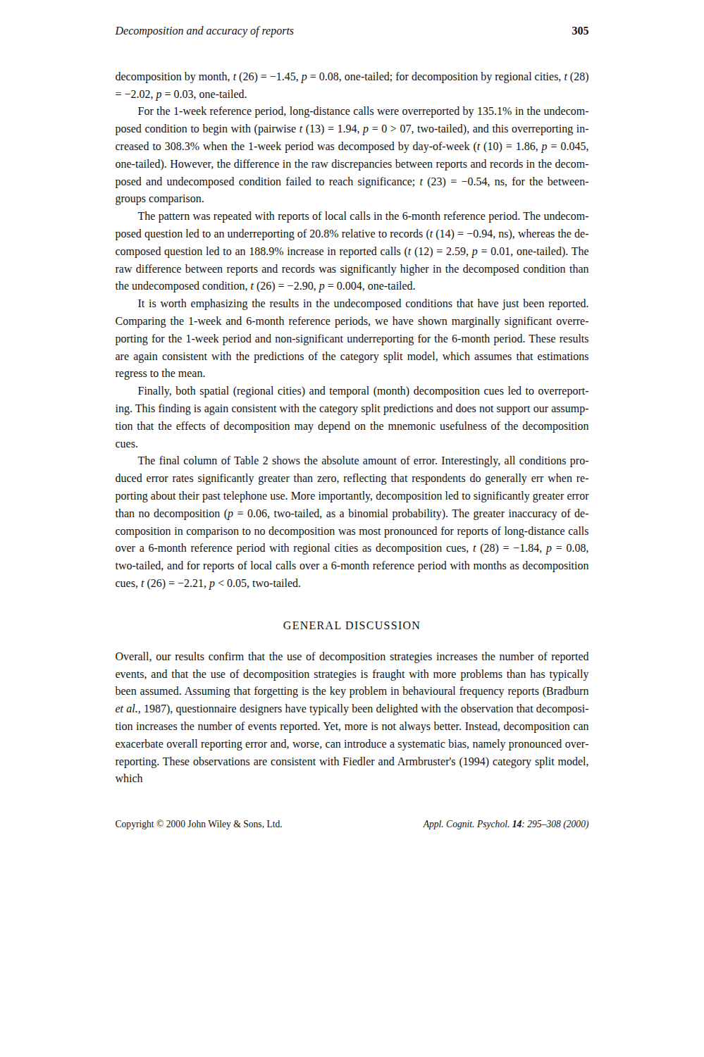Decomposition and accuracy of reports 305
decomposition by month, t (26) = −1.45, p = 0.08, one-tailed; for decomposition by regional cities, t (28) = −2.02, p = 0.03, one-tailed.
For the 1-week reference period, long-distance calls were overreported by 135.1% in the undecomposed condition to begin with (pairwise t (13) = 1.94, p = 0 > 07, two-tailed), and this overreporting increased to 308.3% when the 1-week period was decomposed by day-of-week (t (10) = 1.86, p = 0.045, one-tailed). However, the difference in the raw discrepancies between reports and records in the decomposed and undecomposed condition failed to reach significance; t (23) = −0.54, ns, for the between-groups comparison.
The pattern was repeated with reports of local calls in the 6-month reference period. The undecomposed question led to an underreporting of 20.8% relative to records (t (14) = −0.94, ns), whereas the decomposed question led to an 188.9% increase in reported calls (t (12) = 2.59, p = 0.01, one-tailed). The raw difference between reports and records was significantly higher in the decomposed condition than the undecomposed condition, t (26) = −2.90, p = 0.004, one-tailed.
It is worth emphasizing the results in the undecomposed conditions that have just been reported. Comparing the 1-week and 6-month reference periods, we have shown marginally significant overreporting for the 1-week period and non-significant underreporting for the 6-month period. These results are again consistent with the predictions of the category split model, which assumes that estimations regress to the mean.
Finally, both spatial (regional cities) and temporal (month) decomposition cues led to overreporting. This finding is again consistent with the category split predictions and does not support our assumption that the effects of decomposition may depend on the mnemonic usefulness of the decomposition cues.
The final column of Table 2 shows the absolute amount of error. Interestingly, all conditions produced error rates significantly greater than zero, reflecting that respondents do generally err when reporting about their past telephone use. More importantly, decomposition led to significantly greater error than no decomposition (p = 0.06, two-tailed, as a binomial probability). The greater inaccuracy of decomposition in comparison to no decomposition was most pronounced for reports of long-distance calls over a 6-month reference period with regional cities as decomposition cues, t (28) = −1.84, p = 0.08, two-tailed, and for reports of local calls over a 6-month reference period with months as decomposition cues, t (26) = −2.21, p < 0.05, two-tailed.
General Discussion
Overall, our results confirm that the use of decomposition strategies increases the number of reported events, and that the use of decomposition strategies is fraught with more problems than has typically been assumed. Assuming that forgetting is the key problem in behavioural frequency reports (Bradburn et al., 1987), questionnaire designers have typically been delighted with the observation that decomposition increases the number of events reported. Yet, more is not always better. Instead, decomposition can exacerbate overall reporting error and, worse, can introduce a systematic bias, namely pronounced overreporting. These observations are consistent with Fiedler and Armbruster's (1994) category split model, which
Copyright © 2000 John Wiley & Sons, Ltd. Appl. Cognit. Psychol. 14: 295–308 (2000)